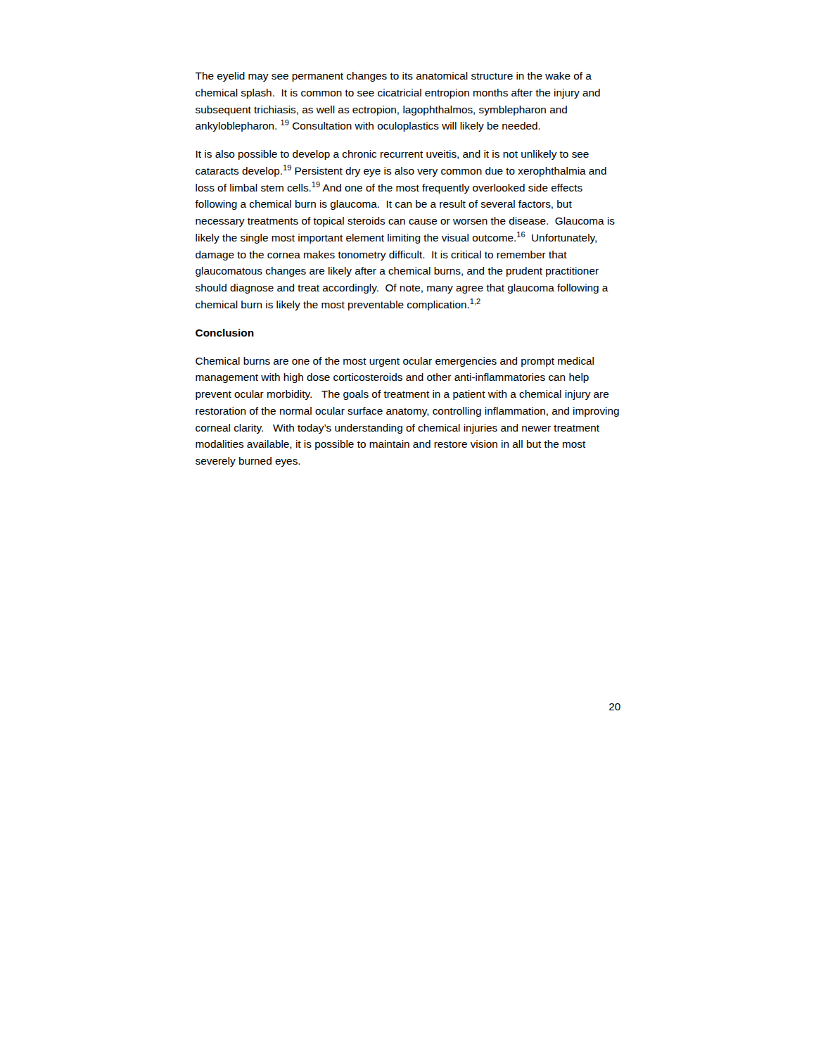The eyelid may see permanent changes to its anatomical structure in the wake of a chemical splash. It is common to see cicatricial entropion months after the injury and subsequent trichiasis, as well as ectropion, lagophthalmos, symblepharon and ankyloblepharon. 19 Consultation with oculoplastics will likely be needed.
It is also possible to develop a chronic recurrent uveitis, and it is not unlikely to see cataracts develop.19 Persistent dry eye is also very common due to xerophthalmia and loss of limbal stem cells.19 And one of the most frequently overlooked side effects following a chemical burn is glaucoma. It can be a result of several factors, but necessary treatments of topical steroids can cause or worsen the disease. Glaucoma is likely the single most important element limiting the visual outcome.16 Unfortunately, damage to the cornea makes tonometry difficult. It is critical to remember that glaucomatous changes are likely after a chemical burns, and the prudent practitioner should diagnose and treat accordingly. Of note, many agree that glaucoma following a chemical burn is likely the most preventable complication.1,2
Conclusion
Chemical burns are one of the most urgent ocular emergencies and prompt medical management with high dose corticosteroids and other anti-inflammatories can help prevent ocular morbidity. The goals of treatment in a patient with a chemical injury are restoration of the normal ocular surface anatomy, controlling inflammation, and improving corneal clarity. With today’s understanding of chemical injuries and newer treatment modalities available, it is possible to maintain and restore vision in all but the most severely burned eyes.
20